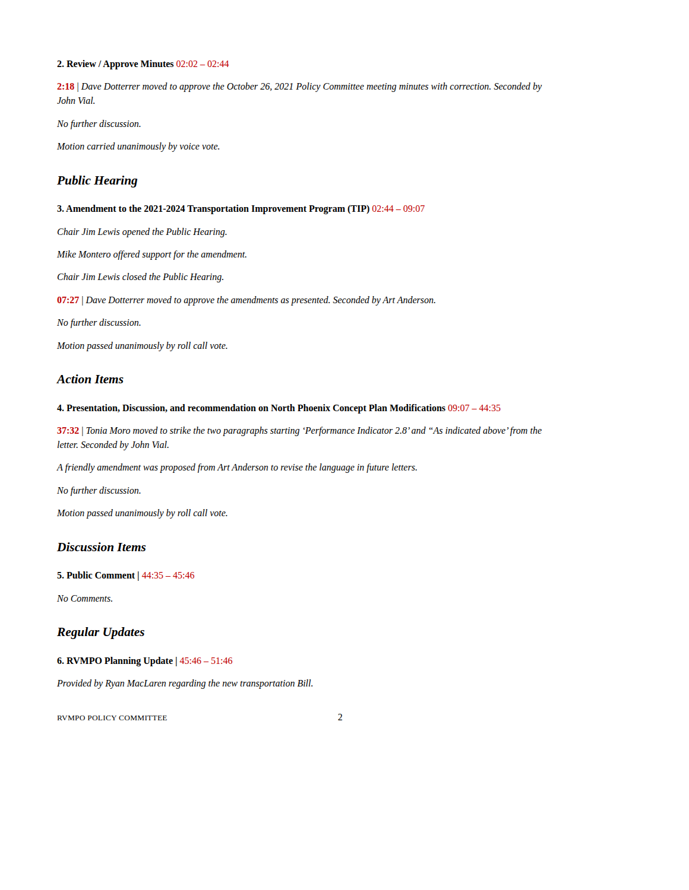2. Review / Approve Minutes 02:02 – 02:44
2:18 | Dave Dotterrer moved to approve the October 26, 2021 Policy Committee meeting minutes with correction. Seconded by John Vial.
No further discussion.
Motion carried unanimously by voice vote.
Public Hearing
3. Amendment to the 2021-2024 Transportation Improvement Program (TIP) 02:44 – 09:07
Chair Jim Lewis opened the Public Hearing.
Mike Montero offered support for the amendment.
Chair Jim Lewis closed the Public Hearing.
07:27 | Dave Dotterrer moved to approve the amendments as presented. Seconded by Art Anderson.
No further discussion.
Motion passed unanimously by roll call vote.
Action Items
4. Presentation, Discussion, and recommendation on North Phoenix Concept Plan Modifications 09:07 – 44:35
37:32 | Tonia Moro moved to strike the two paragraphs starting ‘Performance Indicator 2.8’ and “As indicated above’ from the letter. Seconded by John Vial.
A friendly amendment was proposed from Art Anderson to revise the language in future letters.
No further discussion.
Motion passed unanimously by roll call vote.
Discussion Items
5. Public Comment | 44:35 – 45:46
No Comments.
Regular Updates
6. RVMPO Planning Update | 45:46 – 51:46
Provided by Ryan MacLaren regarding the new transportation Bill.
RVMPO POLICY COMMITTEE 2